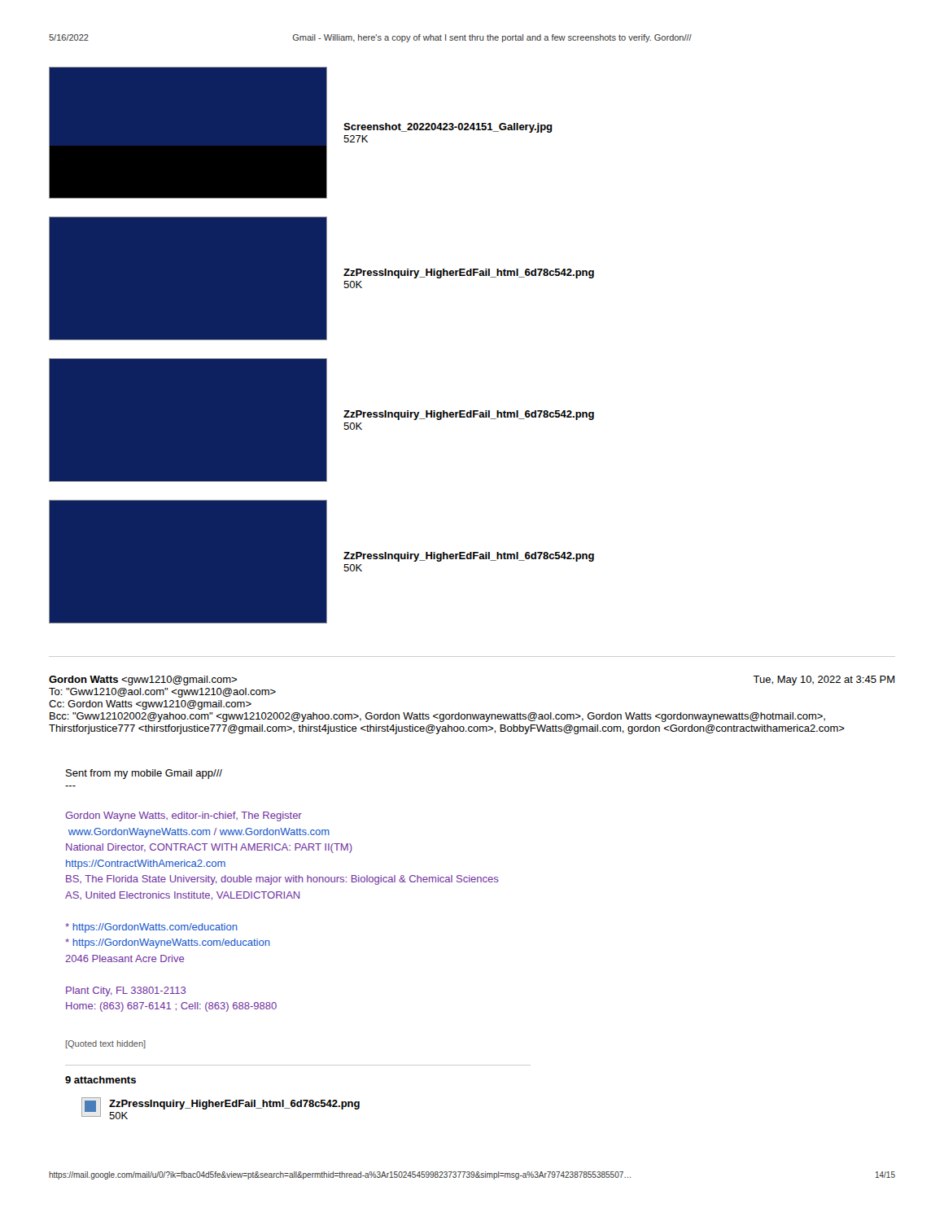5/16/2022
Gmail - William, here's a copy of what I sent thru the portal and a few screenshots to verify. Gordon///
Contract With America:
PART II
https://ContractWithAmerica2.com
National Director
The Register
https://GordonWatts.com
https://GordonWayneWatts.com
Publisher and Editor-in-Chief
Screenshot_20220423-024151_Gallery.jpg
527K
Contract With America:
PART II
https://ContractWithAmerica2.com
National Director
The Register
https://GordonWatts.com
https://GordonWayneWatts.com
Publisher and Editor-in-Chief
ZzPressInquiry_HigherEdFail_html_6d78c542.png
50K
Contract With America:
PART II
https://ContractWithAmerica2.com
National Director
The Register
https://GordonWatts.com
https://GordonWayneWatts.com
Publisher and Editor-in-Chief
ZzPressInquiry_HigherEdFail_html_6d78c542.png
50K
Contract With America:
PART II
https://ContractWithAmerica2.com
National Director
The Register
https://GordonWatts.com
https://GordonWayneWatts.com
Publisher and Editor-in-Chief
ZzPressInquiry_HigherEdFail_html_6d78c542.png
50K
Tue, May 10, 2022 at 3:45 PM
Gordon Watts <gww1210@gmail.com>
To: "Gww1210@aol.com" <gww1210@aol.com>
Cc: Gordon Watts <gww1210@gmail.com>
Bcc: "Gww12102002@yahoo.com" <gww12102002@yahoo.com>, Gordon Watts <gordonwaynewatts@aol.com>, Gordon Watts <gordonwaynewatts@hotmail.com>, Thirstforjustice777 <thirstforjustice777@gmail.com>, thirst4justice <thirst4justice@yahoo.com>, BobbyFWatts@gmail.com, gordon <Gordon@contractwithamerica2.com>
Sent from my mobile Gmail app///
---
Gordon Wayne Watts, editor-in-chief, The Register
www.GordonWayneWatts.com / www.GordonWatts.com
National Director, CONTRACT WITH AMERICA: PART II(TM)
https://ContractWithAmerica2.com
BS, The Florida State University, double major with honours: Biological & Chemical Sciences
AS, United Electronics Institute, VALEDICTORIAN
* https://GordonWatts.com/education
* https://GordonWayneWatts.com/education
2046 Pleasant Acre Drive
Plant City, FL 33801-2113
Home: (863) 687-6141 ; Cell: (863) 688-9880
[Quoted text hidden]
9 attachments
ZzPressInquiry_HigherEdFail_html_6d78c542.png
50K
https://mail.google.com/mail/u/0/?ik=fbac04d5fe&view=pt&search=all&permthid=thread-a%3Ar1502454599823737739&simpl=msg-a%3Ar79742387855385507…
14/15